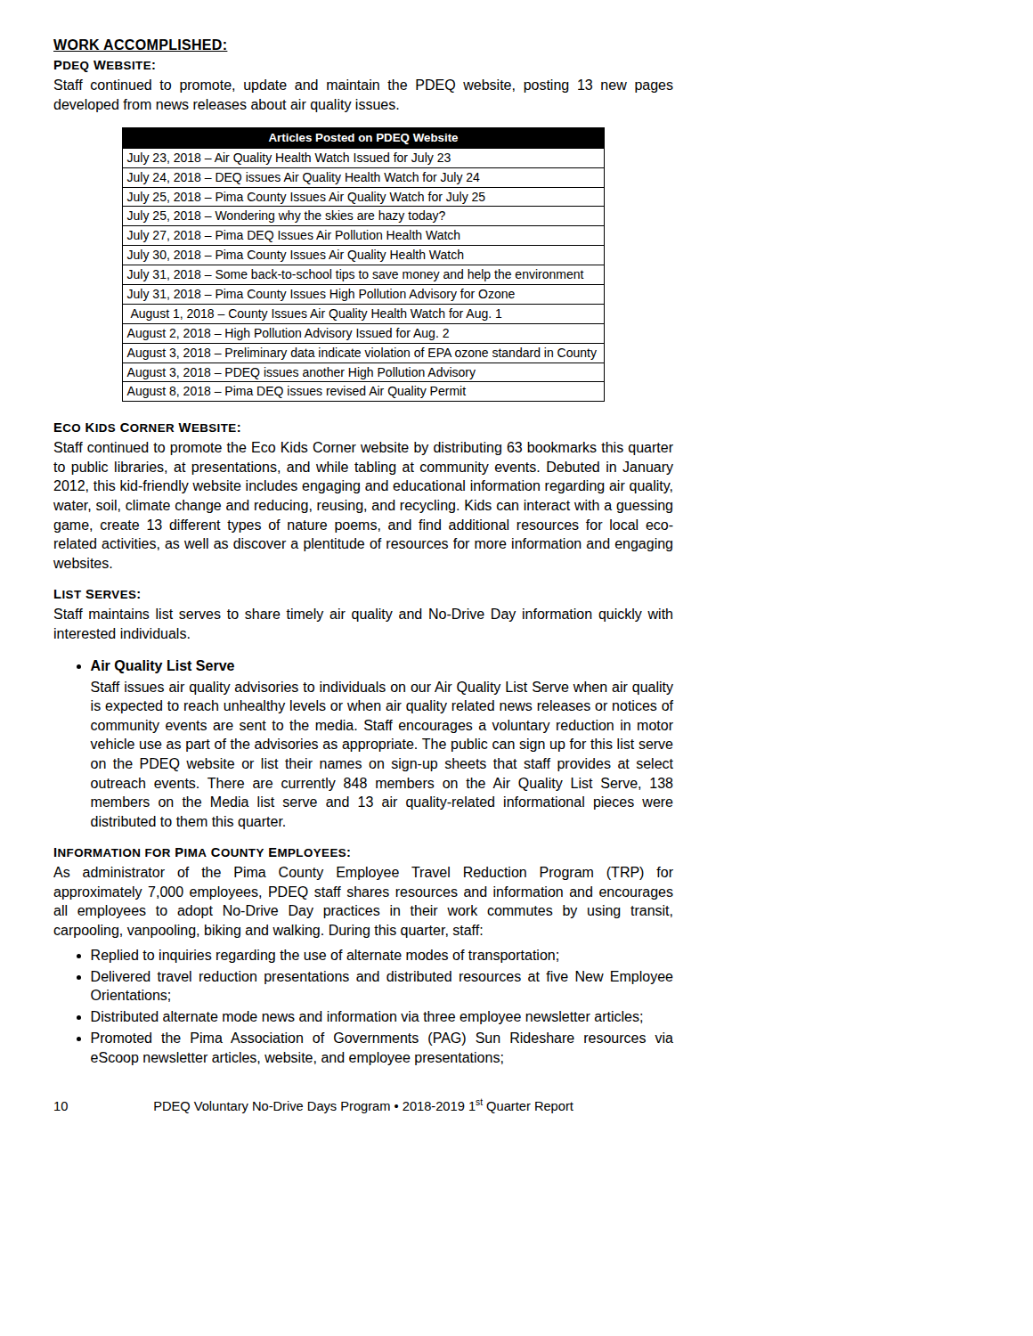WORK ACCOMPLISHED:
PDEQ WEBSITE:
Staff continued to promote, update and maintain the PDEQ website, posting 13 new pages developed from news releases about air quality issues.
| Articles Posted on PDEQ Website |
| --- |
| July 23, 2018 – Air Quality Health Watch Issued for July 23 |
| July 24, 2018 – DEQ issues Air Quality Health Watch for July 24 |
| July 25, 2018 – Pima County Issues Air Quality Watch for July 25 |
| July 25, 2018 – Wondering why the skies are hazy today? |
| July 27, 2018 – Pima DEQ Issues Air Pollution Health Watch |
| July 30, 2018 – Pima County Issues Air Quality Health Watch |
| July 31, 2018 – Some back-to-school tips to save money and help the environment |
| July 31, 2018 – Pima County Issues High Pollution Advisory for Ozone |
| August 1, 2018 – County Issues Air Quality Health Watch for Aug. 1 |
| August 2, 2018 – High Pollution Advisory Issued for Aug. 2 |
| August 3, 2018 – Preliminary data indicate violation of EPA ozone standard in County |
| August 3, 2018 – PDEQ issues another High Pollution Advisory |
| August 8, 2018 – Pima DEQ issues revised Air Quality Permit |
ECO KIDS CORNER WEBSITE:
Staff continued to promote the Eco Kids Corner website by distributing 63 bookmarks this quarter to public libraries, at presentations, and while tabling at community events. Debuted in January 2012, this kid-friendly website includes engaging and educational information regarding air quality, water, soil, climate change and reducing, reusing, and recycling. Kids can interact with a guessing game, create 13 different types of nature poems, and find additional resources for local eco-related activities, as well as discover a plentitude of resources for more information and engaging websites.
LIST SERVES:
Staff maintains list serves to share timely air quality and No-Drive Day information quickly with interested individuals.
Air Quality List Serve
Staff issues air quality advisories to individuals on our Air Quality List Serve when air quality is expected to reach unhealthy levels or when air quality related news releases or notices of community events are sent to the media. Staff encourages a voluntary reduction in motor vehicle use as part of the advisories as appropriate. The public can sign up for this list serve on the PDEQ website or list their names on sign-up sheets that staff provides at select outreach events. There are currently 848 members on the Air Quality List Serve, 138 members on the Media list serve and 13 air quality-related informational pieces were distributed to them this quarter.
INFORMATION FOR PIMA COUNTY EMPLOYEES:
As administrator of the Pima County Employee Travel Reduction Program (TRP) for approximately 7,000 employees, PDEQ staff shares resources and information and encourages all employees to adopt No-Drive Day practices in their work commutes by using transit, carpooling, vanpooling, biking and walking. During this quarter, staff:
Replied to inquiries regarding the use of alternate modes of transportation;
Delivered travel reduction presentations and distributed resources at five New Employee Orientations;
Distributed alternate mode news and information via three employee newsletter articles;
Promoted the Pima Association of Governments (PAG) Sun Rideshare resources via eScoop newsletter articles, website, and employee presentations;
10 PDEQ Voluntary No-Drive Days Program • 2018-2019 1st Quarter Report